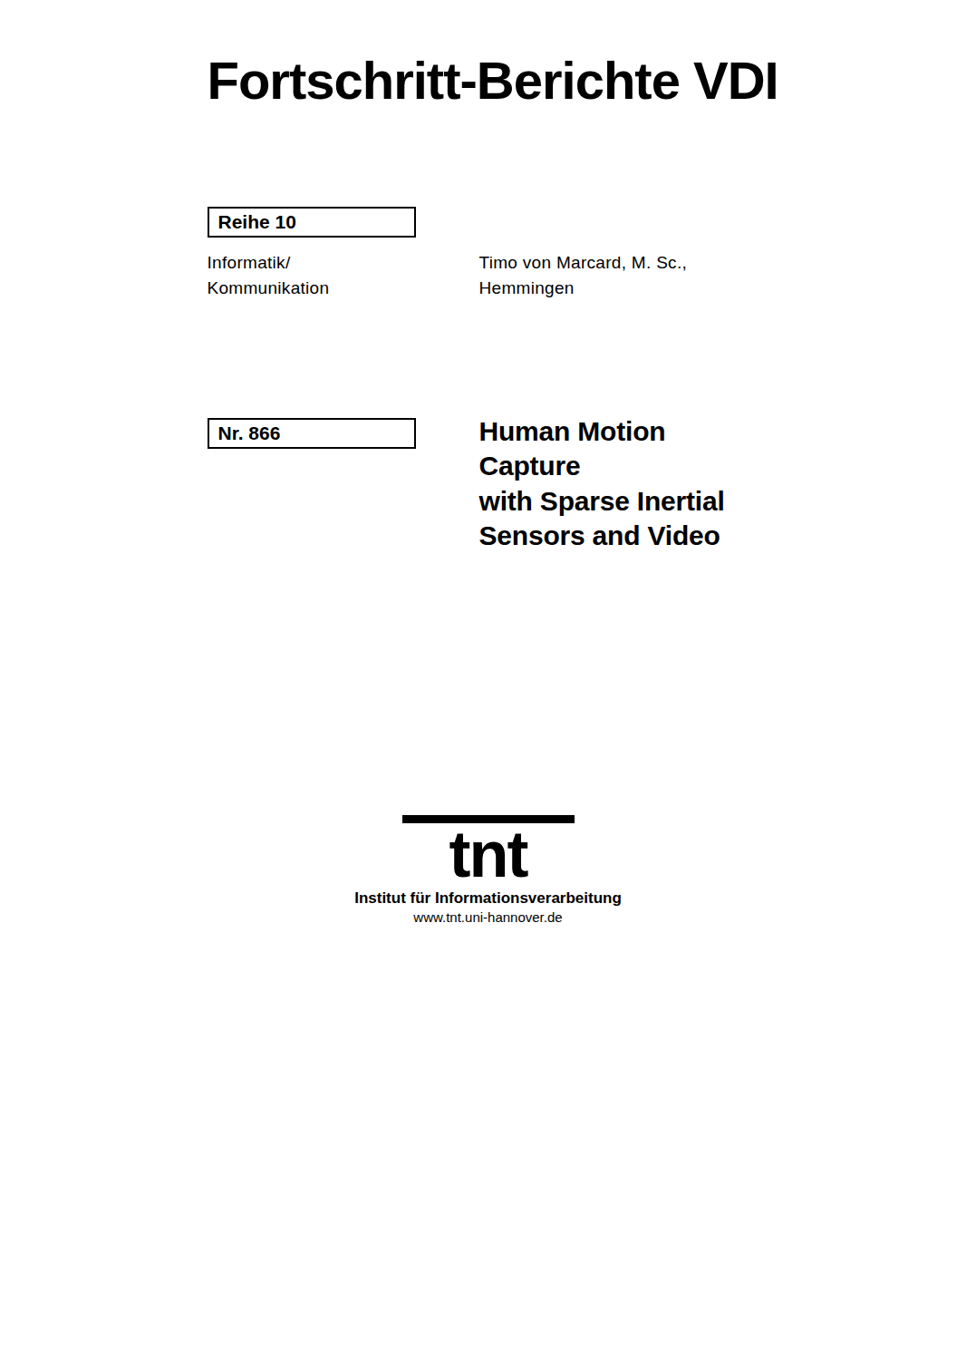Fortschritt-Berichte VDI
Reihe 10
Informatik/
Kommunikation
Timo von Marcard, M. Sc.,
Hemmingen
Nr. 866
Human Motion Capture
with Sparse Inertial
Sensors and Video
tnt
Institut für Informationsverarbeitung
www.tnt.uni-hannover.de